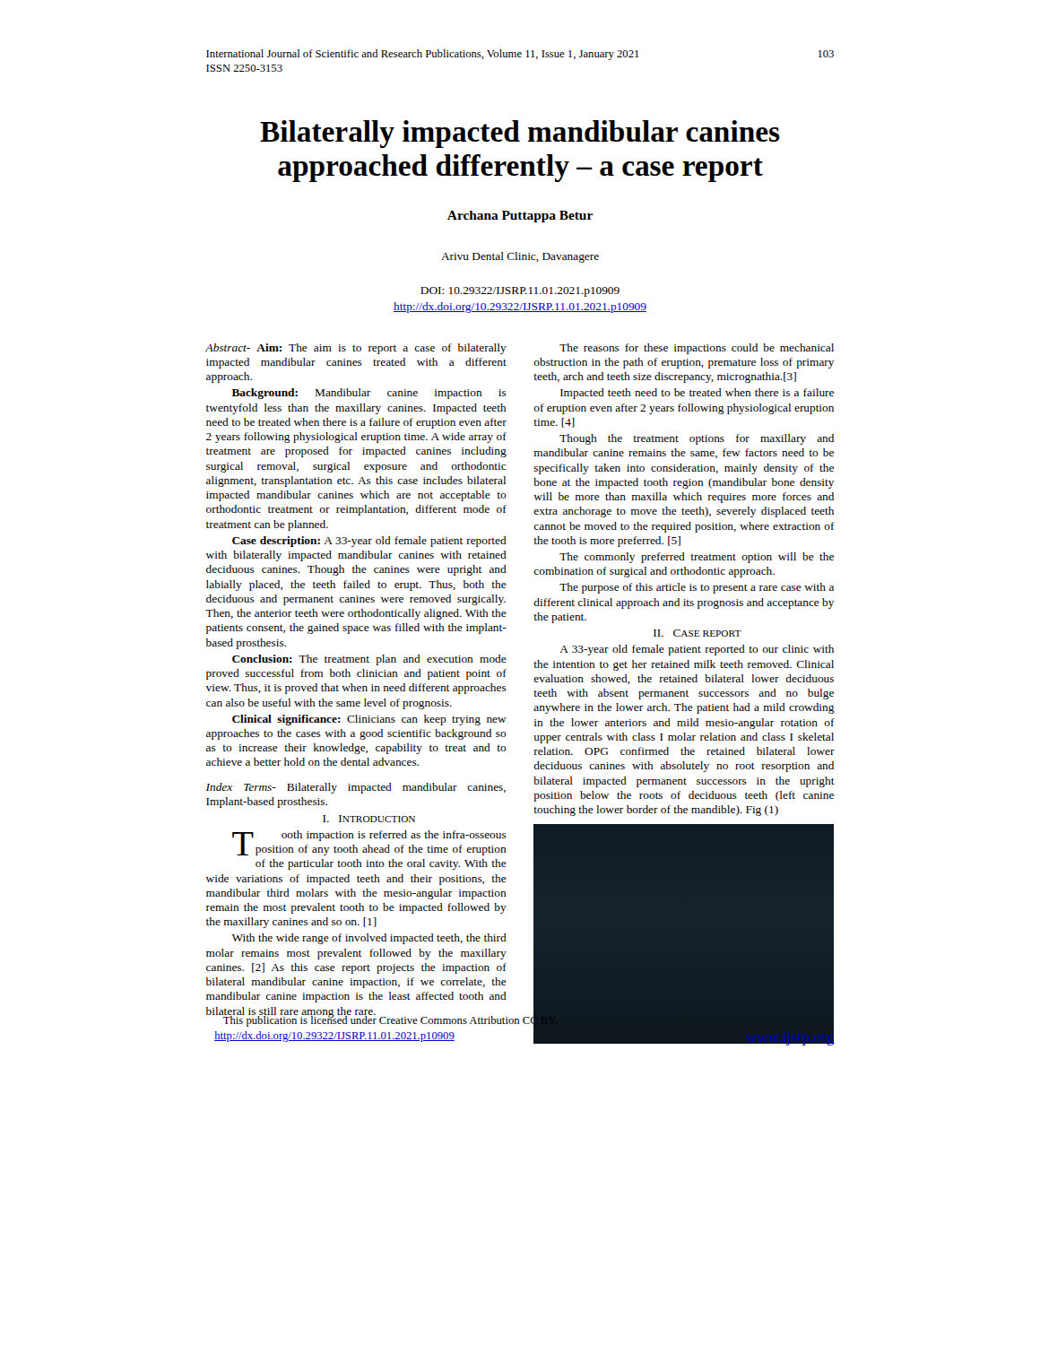International Journal of Scientific and Research Publications, Volume 11, Issue 1, January 2021
ISSN 2250-3153
103
Bilaterally impacted mandibular canines approached differently – a case report
Archana Puttappa Betur
Arivu Dental Clinic, Davanagere
DOI: 10.29322/IJSRP.11.01.2021.p10909
http://dx.doi.org/10.29322/IJSRP.11.01.2021.p10909
Abstract- Aim: The aim is to report a case of bilaterally impacted mandibular canines treated with a different approach.
Background: Mandibular canine impaction is twentyfold less than the maxillary canines. Impacted teeth need to be treated when there is a failure of eruption even after 2 years following physiological eruption time. A wide array of treatment are proposed for impacted canines including surgical removal, surgical exposure and orthodontic alignment, transplantation etc. As this case includes bilateral impacted mandibular canines which are not acceptable to orthodontic treatment or reimplantation, different mode of treatment can be planned.
Case description: A 33-year old female patient reported with bilaterally impacted mandibular canines with retained deciduous canines. Though the canines were upright and labially placed, the teeth failed to erupt. Thus, both the deciduous and permanent canines were removed surgically. Then, the anterior teeth were orthodontically aligned. With the patients consent, the gained space was filled with the implant-based prosthesis.
Conclusion: The treatment plan and execution mode proved successful from both clinician and patient point of view. Thus, it is proved that when in need different approaches can also be useful with the same level of prognosis.
Clinical significance: Clinicians can keep trying new approaches to the cases with a good scientific background so as to increase their knowledge, capability to treat and to achieve a better hold on the dental advances.
Index Terms- Bilaterally impacted mandibular canines, Implant-based prosthesis.
I. INTRODUCTION
Tooth impaction is referred as the infra-osseous position of any tooth ahead of the time of eruption of the particular tooth into the oral cavity. With the wide variations of impacted teeth and their positions, the mandibular third molars with the mesio-angular impaction remain the most prevalent tooth to be impacted followed by the maxillary canines and so on. [1]
With the wide range of involved impacted teeth, the third molar remains most prevalent followed by the maxillary canines. [2] As this case report projects the impaction of bilateral mandibular canine impaction, if we correlate, the mandibular canine impaction is the least affected tooth and bilateral is still rare among the rare.
The reasons for these impactions could be mechanical obstruction in the path of eruption, premature loss of primary teeth, arch and teeth size discrepancy, micrognathia.[3]
Impacted teeth need to be treated when there is a failure of eruption even after 2 years following physiological eruption time. [4]
Though the treatment options for maxillary and mandibular canine remains the same, few factors need to be specifically taken into consideration, mainly density of the bone at the impacted tooth region (mandibular bone density will be more than maxilla which requires more forces and extra anchorage to move the teeth), severely displaced teeth cannot be moved to the required position, where extraction of the tooth is more preferred. [5]
The commonly preferred treatment option will be the combination of surgical and orthodontic approach.
The purpose of this article is to present a rare case with a different clinical approach and its prognosis and acceptance by the patient.
II. CASE REPORT
A 33-year old female patient reported to our clinic with the intention to get her retained milk teeth removed. Clinical evaluation showed, the retained bilateral lower deciduous teeth with absent permanent successors and no bulge anywhere in the lower arch. The patient had a mild crowding in the lower anteriors and mild mesio-angular rotation of upper centrals with class I molar relation and class I skeletal relation. OPG confirmed the retained bilateral lower deciduous canines with absolutely no root resorption and bilateral impacted permanent successors in the upright position below the roots of deciduous teeth (left canine touching the lower border of the mandible). Fig (1)
This publication is licensed under Creative Commons Attribution CC BY.
http://dx.doi.org/10.29322/IJSRP.11.01.2021.p10909
www.ijsrp.org